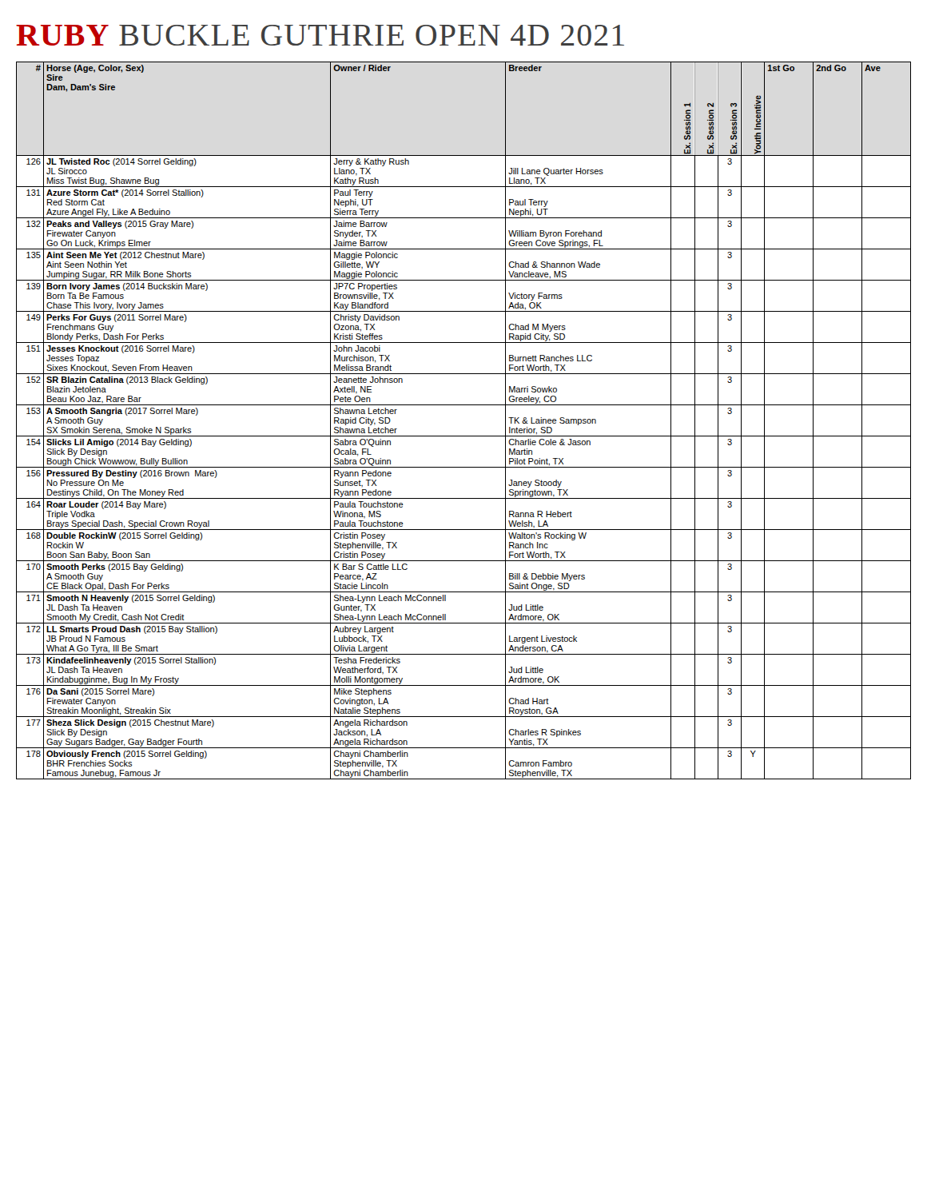RUBY BUCKLE GUTHRIE OPEN 4D 2021
| # | Horse (Age, Color, Sex) Sire Dam, Dam's Sire | Owner / Rider | Breeder | Ex. Session 1 | Ex. Session 2 | Ex. Session 3 | Youth Incentive | 1st Go | 2nd Go | Ave |
| --- | --- | --- | --- | --- | --- | --- | --- | --- | --- | --- |
| 126 | JL Twisted Roc (2014 Sorrel Gelding) JL Sirocco Miss Twist Bug, Shawne Bug | Jerry & Kathy Rush Llano, TX Kathy Rush | Jill Lane Quarter Horses Llano, TX | | | 3 | | | | |
| 131 | Azure Storm Cat* (2014 Sorrel Stallion) Red Storm Cat Azure Angel Fly, Like A Beduino | Paul Terry Nephi, UT Sierra Terry | Paul Terry Nephi, UT | | | 3 | | | | |
| 132 | Peaks and Valleys (2015 Gray Mare) Firewater Canyon Go On Luck, Krimps Elmer | Jaime Barrow Snyder, TX Jaime Barrow | William Byron Forehand Green Cove Springs, FL | | | 3 | | | | |
| 135 | Aint Seen Me Yet (2012 Chestnut Mare) Aint Seen Nothin Yet Jumping Sugar, RR Milk Bone Shorts | Maggie Poloncic Gillette, WY Maggie Poloncic | Chad & Shannon Wade Vancleave, MS | | | 3 | | | | |
| 139 | Born Ivory James (2014 Buckskin Mare) Born Ta Be Famous Chase This Ivory, Ivory James | JP7C Properties Brownsville, TX Kay Blandford | Victory Farms Ada, OK | | | 3 | | | | |
| 149 | Perks For Guys (2011 Sorrel Mare) Frenchmans Guy Blondy Perks, Dash For Perks | Christy Davidson Ozona, TX Kristi Steffes | Chad M Myers Rapid City, SD | | | 3 | | | | |
| 151 | Jesses Knockout (2016 Sorrel Mare) Jesses Topaz Sixes Knockout, Seven From Heaven | John Jacobi Murchison, TX Melissa Brandt | Burnett Ranches LLC Fort Worth, TX | | | 3 | | | | |
| 152 | SR Blazin Catalina (2013 Black Gelding) Blazin Jetolena Beau Koo Jaz, Rare Bar | Jeanette Johnson Axtell, NE Pete Oen | Marri Sowko Greeley, CO | | | 3 | | | | |
| 153 | A Smooth Sangria (2017 Sorrel Mare) A Smooth Guy SX Smokin Serena, Smoke N Sparks | Shawna Letcher Rapid City, SD Shawna Letcher | TK & Lainee Sampson Interior, SD | | | 3 | | | | |
| 154 | Slicks Lil Amigo (2014 Bay Gelding) Slick By Design Bough Chick Wowwow, Bully Bullion | Sabra O'Quinn Ocala, FL Sabra O'Quinn | Charlie Cole & Jason Martin Pilot Point, TX | | | 3 | | | | |
| 156 | Pressured By Destiny (2016 Brown Mare) No Pressure On Me Destinys Child, On The Money Red | Ryann Pedone Sunset, TX Ryann Pedone | Janey Stoody Springtown, TX | | | 3 | | | | |
| 164 | Roar Louder (2014 Bay Mare) Triple Vodka Brays Special Dash, Special Crown Royal | Paula Touchstone Winona, MS Paula Touchstone | Ranna R Hebert Welsh, LA | | | 3 | | | | |
| 168 | Double RockinW (2015 Sorrel Gelding) Rockin W Boon San Baby, Boon San | Cristin Posey Stephenville, TX Cristin Posey | Walton's Rocking W Ranch Inc Fort Worth, TX | | | 3 | | | | |
| 170 | Smooth Perks (2015 Bay Gelding) A Smooth Guy CE Black Opal, Dash For Perks | K Bar S Cattle LLC Pearce, AZ Stacie Lincoln | Bill & Debbie Myers Saint Onge, SD | | | 3 | | | | |
| 171 | Smooth N Heavenly (2015 Sorrel Gelding) JL Dash Ta Heaven Smooth My Credit, Cash Not Credit | Shea-Lynn Leach McConnell Gunter, TX Shea-Lynn Leach McConnell | Jud Little Ardmore, OK | | | 3 | | | | |
| 172 | LL Smarts Proud Dash (2015 Bay Stallion) JB Proud N Famous What A Go Tyra, Ill Be Smart | Aubrey Largent Lubbock, TX Olivia Largent | Largent Livestock Anderson, CA | | | 3 | | | | |
| 173 | Kindafeelinheavenly (2015 Sorrel Stallion) JL Dash Ta Heaven Kindabugginme, Bug In My Frosty | Tesha Fredericks Weatherford, TX Molli Montgomery | Jud Little Ardmore, OK | | | 3 | | | | |
| 176 | Da Sani (2015 Sorrel Mare) Firewater Canyon Streakin Moonlight, Streakin Six | Mike Stephens Covington, LA Natalie Stephens | Chad Hart Royston, GA | | | 3 | | | | |
| 177 | Sheza Slick Design (2015 Chestnut Mare) Slick By Design Gay Sugars Badger, Gay Badger Fourth | Angela Richardson Jackson, LA Angela Richardson | Charles R Spinkes Yantis, TX | | | 3 | | | | |
| 178 | Obviously French (2015 Sorrel Gelding) BHR Frenchies Socks Famous Junebug, Famous Jr | Chayni Chamberlin Stephenville, TX Chayni Chamberlin | Camron Fambro Stephenville, TX | | | 3 | Y | | | |